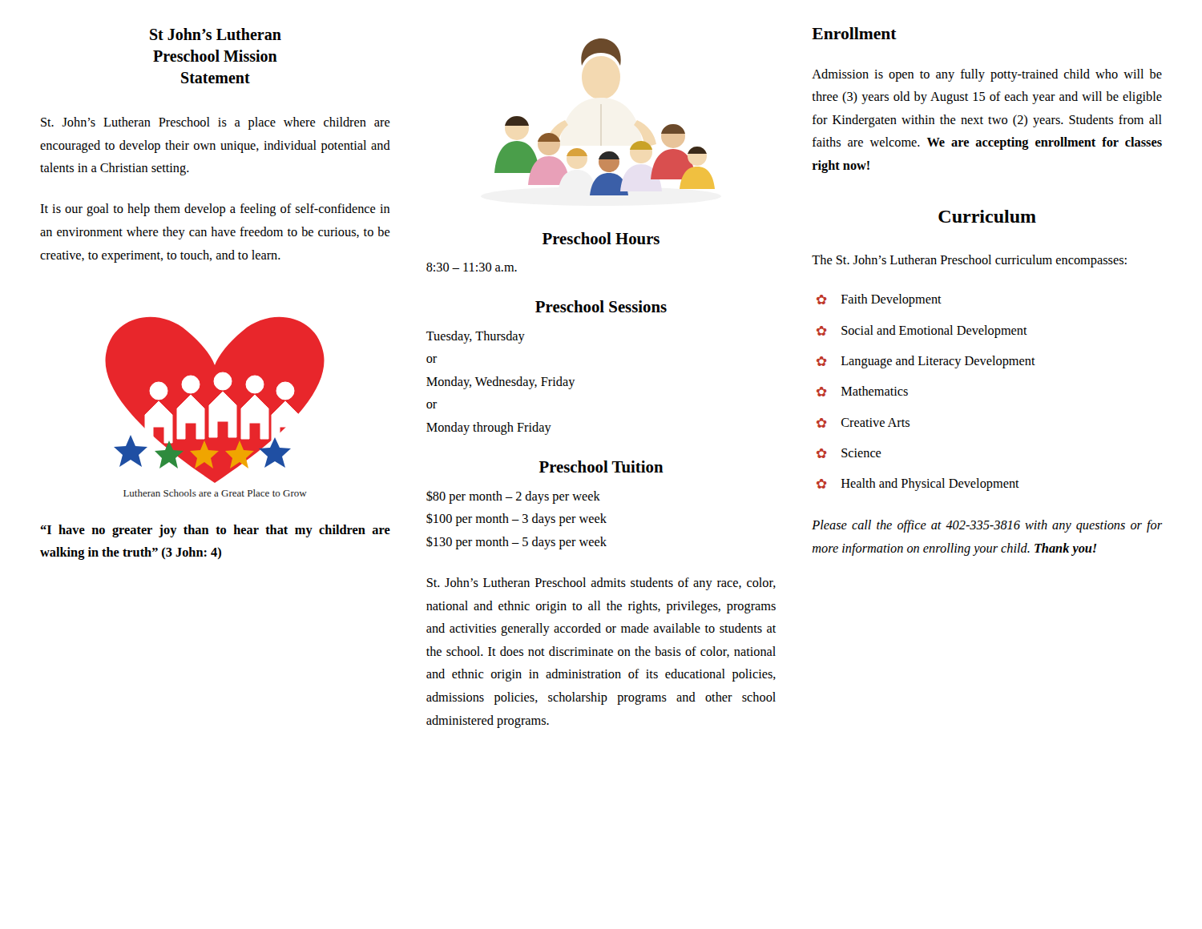St John’s Lutheran
Preschool Mission
Statement
St. John’s Lutheran Preschool is a place where children are encouraged to develop their own unique, individual potential and talents in a Christian setting.
It is our goal to help them develop a feeling of self-confidence in an environment where they can have freedom to be curious, to be creative, to experiment, to touch, and to learn.
Lutheran Schools are a Great Place to Grow
“I have no greater joy than to hear that my children are walking in the truth” (3 John: 4)
Preschool Hours
8:30 – 11:30 a.m.
Preschool Sessions
Tuesday, Thursday
or
Monday, Wednesday, Friday
or
Monday through Friday
Preschool Tuition
$80 per month – 2 days per week
$100 per month – 3 days per week
$130 per month – 5 days per week
St. John’s Lutheran Preschool admits students of any race, color, national and ethnic origin to all the rights, privileges, programs and activities generally accorded or made available to students at the school. It does not discriminate on the basis of color, national and ethnic origin in administration of its educational policies, admissions policies, scholarship programs and other school administered programs.
Enrollment
Admission is open to any fully potty-trained child who will be three (3) years old by August 15 of each year and will be eligible for Kindergaten within the next two (2) years. Students from all faiths are welcome. We are accepting enrollment for classes right now!
Curriculum
The St. John’s Lutheran Preschool curriculum encompasses:
Faith Development
Social and Emotional Development
Language and Literacy Development
Mathematics
Creative Arts
Science
Health and Physical Development
Please call the office at 402-335-3816 with any questions or for more information on enrolling your child. Thank you!